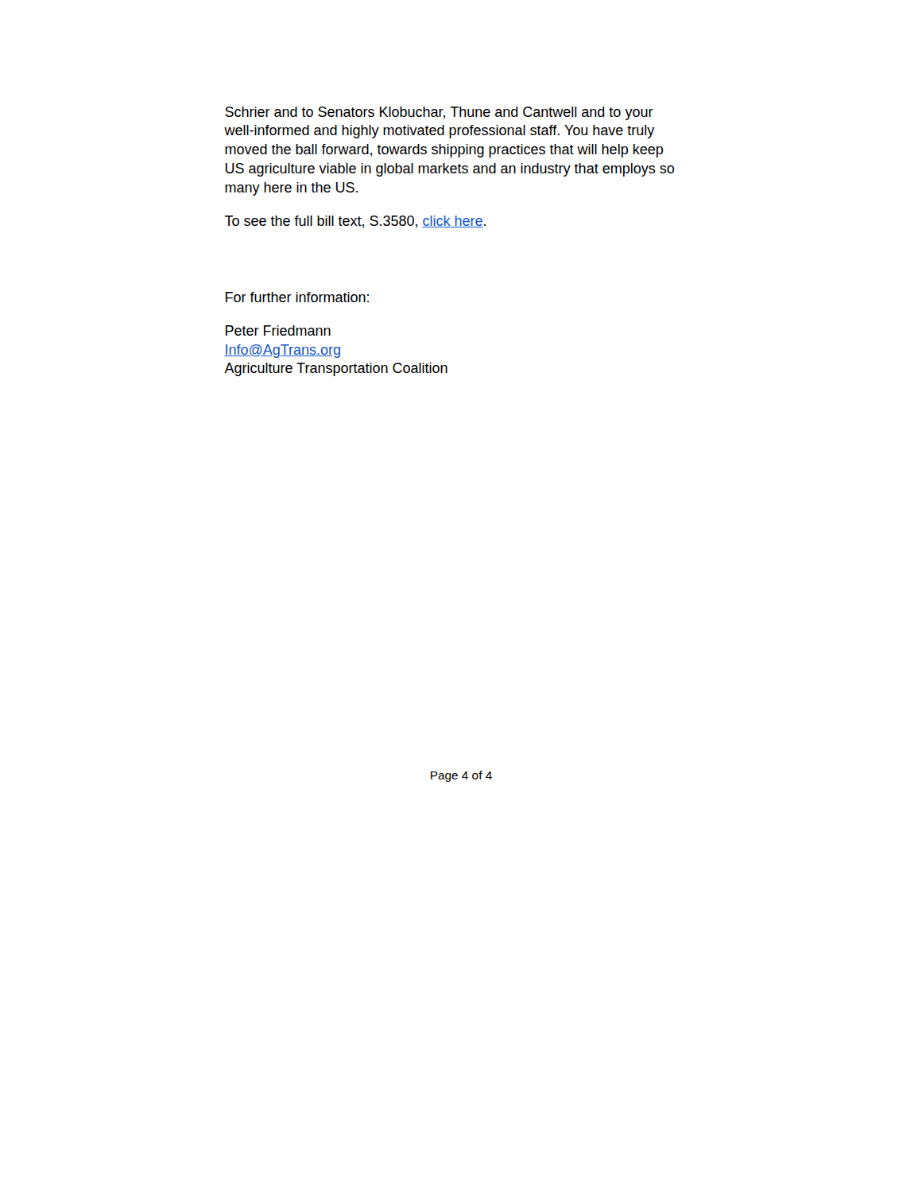Schrier and to Senators Klobuchar, Thune and Cantwell and to your well-informed and highly motivated professional staff. You have truly moved the ball forward, towards shipping practices that will help keep US agriculture viable in global markets and an industry that employs so many here in the US.
To see the full bill text, S.3580, click here.
For further information:
Peter Friedmann
Info@AgTrans.org
Agriculture Transportation Coalition
Page 4 of 4